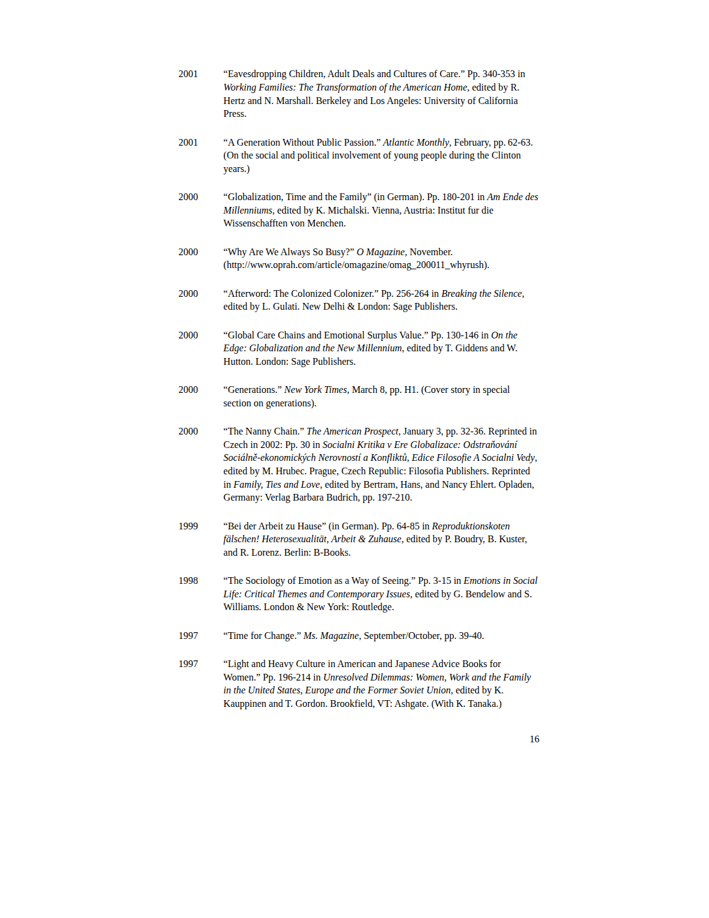2001
“Eavesdropping Children, Adult Deals and Cultures of Care.” Pp. 340-353 in Working Families: The Transformation of the American Home, edited by R. Hertz and N. Marshall. Berkeley and Los Angeles: University of California Press.
2001
“A Generation Without Public Passion.” Atlantic Monthly, February, pp. 62-63. (On the social and political involvement of young people during the Clinton years.)
2000
“Globalization, Time and the Family” (in German). Pp. 180-201 in Am Ende des Millenniums, edited by K. Michalski. Vienna, Austria: Institut fur die Wissenschafften von Menchen.
2000
“Why Are We Always So Busy?” O Magazine, November. (http://www.oprah.com/article/omagazine/omag_200011_whyrush).
2000
“Afterword: The Colonized Colonizer.” Pp. 256-264 in Breaking the Silence, edited by L. Gulati. New Delhi & London: Sage Publishers.
2000
“Global Care Chains and Emotional Surplus Value.” Pp. 130-146 in On the Edge: Globalization and the New Millennium, edited by T. Giddens and W. Hutton. London: Sage Publishers.
2000
“Generations.” New York Times, March 8, pp. H1. (Cover story in special section on generations).
2000
“The Nanny Chain.” The American Prospect, January 3, pp. 32-36. Reprinted in Czech in 2002: Pp. 30 in Socialni Kritika v Ere Globalizace: Odstraňování Sociálně-ekonomických Nerovností a Konfliktů, Edice Filosofie A Socialni Vedy, edited by M. Hrubec. Prague, Czech Republic: Filosofia Publishers. Reprinted in Family, Ties and Love, edited by Bertram, Hans, and Nancy Ehlert. Opladen, Germany: Verlag Barbara Budrich, pp. 197-210.
1999
“Bei der Arbeit zu Hause” (in German). Pp. 64-85 in Reproduktionskoten fälschen! Heterosexualität, Arbeit & Zuhause, edited by P. Boudry, B. Kuster, and R. Lorenz. Berlin: B-Books.
1998
“The Sociology of Emotion as a Way of Seeing.” Pp. 3-15 in Emotions in Social Life: Critical Themes and Contemporary Issues, edited by G. Bendelow and S. Williams. London & New York: Routledge.
1997
“Time for Change.” Ms. Magazine, September/October, pp. 39-40.
1997
“Light and Heavy Culture in American and Japanese Advice Books for Women.” Pp. 196-214 in Unresolved Dilemmas: Women, Work and the Family in the United States, Europe and the Former Soviet Union, edited by K. Kauppinen and T. Gordon. Brookfield, VT: Ashgate. (With K. Tanaka.)
16